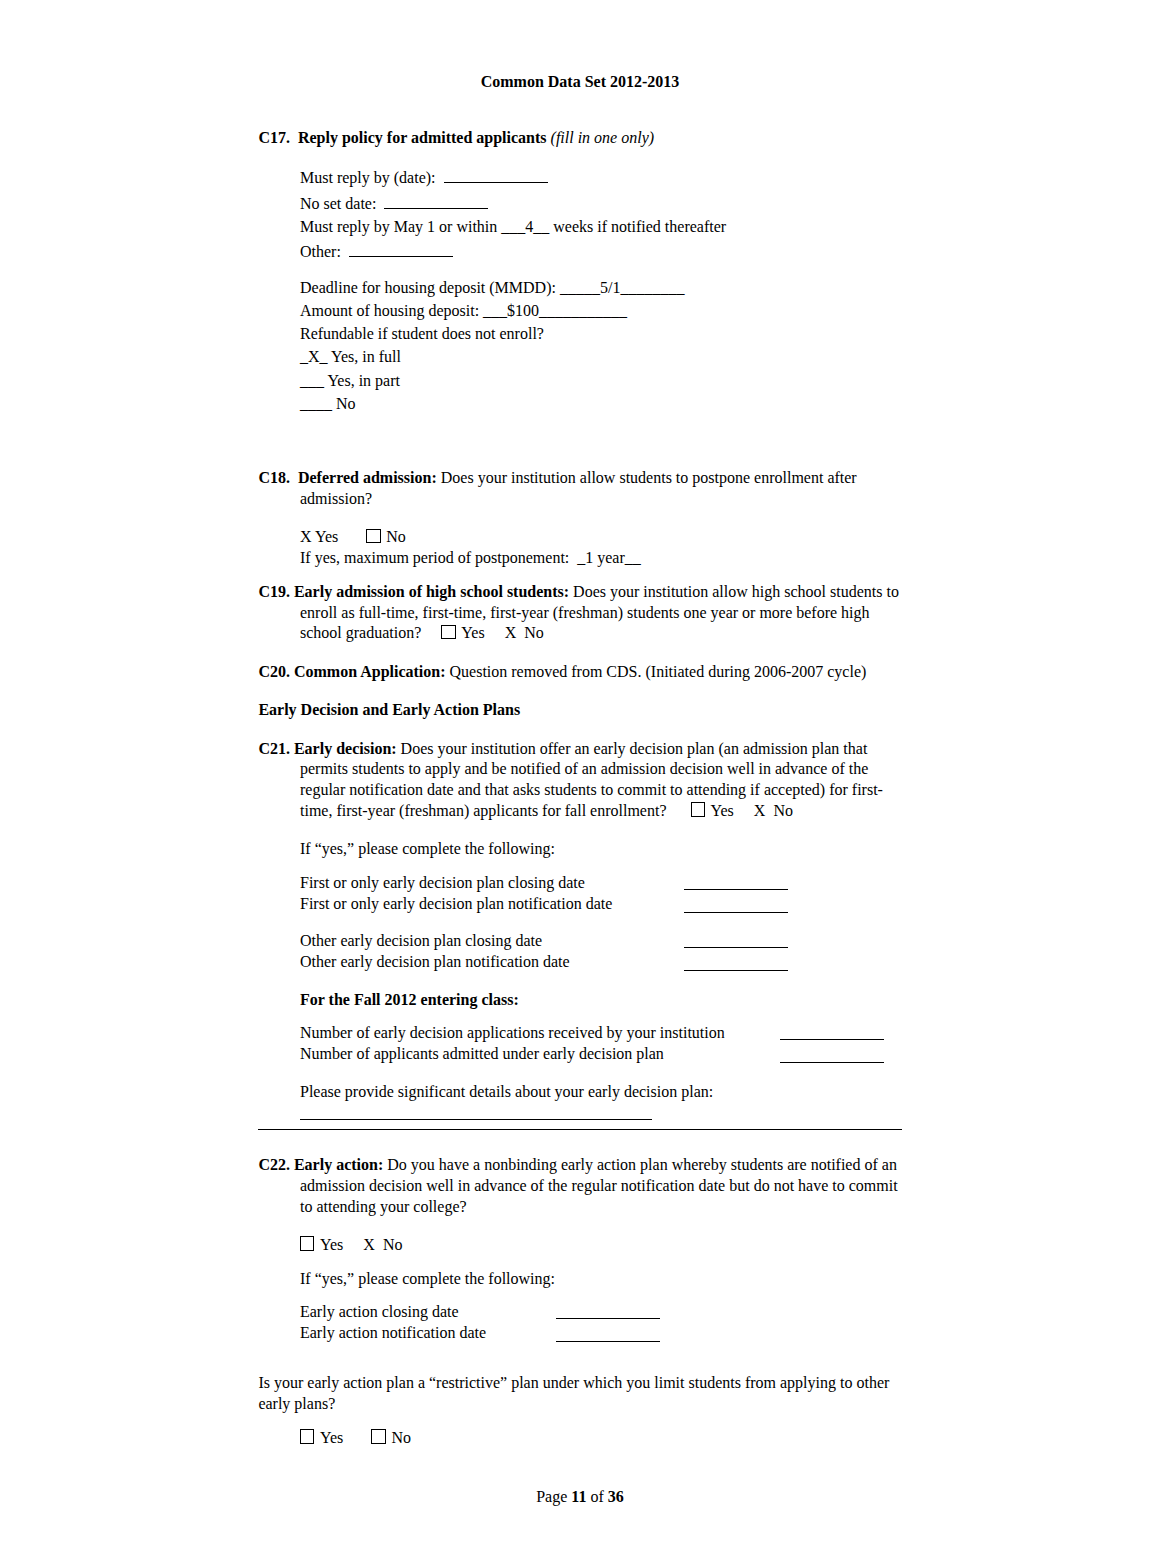Common Data Set 2012-2013
C17. Reply policy for admitted applicants (fill in one only)
Must reply by (date):
No set date:
Must reply by May 1 or within ___4__ weeks if notified thereafter
Other:
Deadline for housing deposit (MMDD): _____5/1________
Amount of housing deposit: ___$100___________
Refundable if student does not enroll?
_X_ Yes, in full
___ Yes, in part
____ No
C18. Deferred admission: Does your institution allow students to postpone enrollment after admission?
X Yes No
If yes, maximum period of postponement: _1 year__
C19. Early admission of high school students: Does your institution allow high school students to enroll as full-time, first-time, first-year (freshman) students one year or more before high school graduation? Yes X No
C20. Common Application: Question removed from CDS. (Initiated during 2006-2007 cycle)
Early Decision and Early Action Plans
C21. Early decision: Does your institution offer an early decision plan (an admission plan that permits students to apply and be notified of an admission decision well in advance of the regular notification date and that asks students to commit to attending if accepted) for first-time, first-year (freshman) applicants for fall enrollment? Yes X No
If “yes,” please complete the following:
First or only early decision plan closing date
First or only early decision plan notification date
Other early decision plan closing date
Other early decision plan notification date
For the Fall 2012 entering class:
Number of early decision applications received by your institution
Number of applicants admitted under early decision plan
Please provide significant details about your early decision plan:
C22. Early action: Do you have a nonbinding early action plan whereby students are notified of an admission decision well in advance of the regular notification date but do not have to commit to attending your college?
Yes X No
If “yes,” please complete the following:
Early action closing date
Early action notification date
Is your early action plan a “restrictive” plan under which you limit students from applying to other early plans?
Yes No
Page 11 of 36